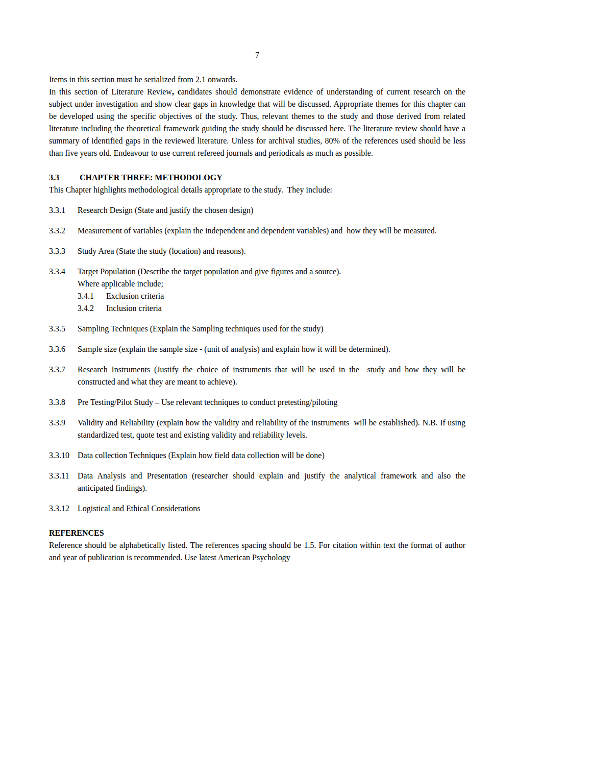7
Items in this section must be serialized from 2.1 onwards.
In this section of Literature Review, candidates should demonstrate evidence of understanding of current research on the subject under investigation and show clear gaps in knowledge that will be discussed. Appropriate themes for this chapter can be developed using the specific objectives of the study. Thus, relevant themes to the study and those derived from related literature including the theoretical framework guiding the study should be discussed here. The literature review should have a summary of identified gaps in the reviewed literature. Unless for archival studies, 80% of the references used should be less than five years old. Endeavour to use current refereed journals and periodicals as much as possible.
3.3 CHAPTER THREE: METHODOLOGY
This Chapter highlights methodological details appropriate to the study. They include:
3.3.1 Research Design (State and justify the chosen design)
3.3.2 Measurement of variables (explain the independent and dependent variables) and how they will be measured.
3.3.3 Study Area (State the study (location) and reasons).
3.3.4 Target Population (Describe the target population and give figures and a source).
Where applicable include;
3.4.1 Exclusion criteria
3.4.2 Inclusion criteria
3.3.5 Sampling Techniques (Explain the Sampling techniques used for the study)
3.3.6 Sample size (explain the sample size - (unit of analysis) and explain how it will be determined).
3.3.7 Research Instruments (Justify the choice of instruments that will be used in the study and how they will be constructed and what they are meant to achieve).
3.3.8 Pre Testing/Pilot Study – Use relevant techniques to conduct pretesting/piloting
3.3.9 Validity and Reliability (explain how the validity and reliability of the instruments will be established). N.B. If using standardized test, quote test and existing validity and reliability levels.
3.3.10 Data collection Techniques (Explain how field data collection will be done)
3.3.11 Data Analysis and Presentation (researcher should explain and justify the analytical framework and also the anticipated findings).
3.3.12 Logistical and Ethical Considerations
REFERENCES
Reference should be alphabetically listed. The references spacing should be 1.5. For citation within text the format of author and year of publication is recommended. Use latest American Psychology